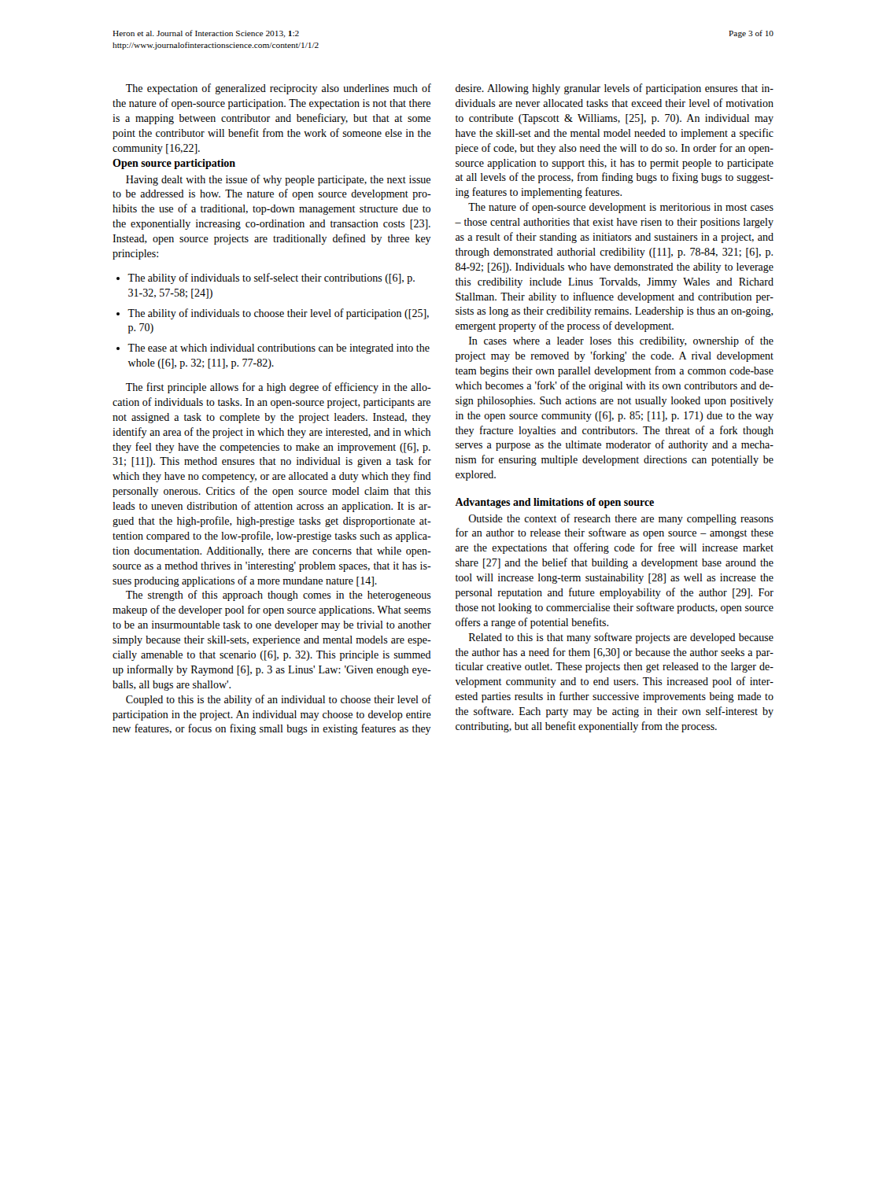Heron et al. Journal of Interaction Science 2013, 1:2
http://www.journalofinteractionscience.com/content/1/1/2
Page 3 of 10
The expectation of generalized reciprocity also underlines much of the nature of open-source participation. The expectation is not that there is a mapping between contributor and beneficiary, but that at some point the contributor will benefit from the work of someone else in the community [16,22].
Open source participation
Having dealt with the issue of why people participate, the next issue to be addressed is how. The nature of open source development prohibits the use of a traditional, top-down management structure due to the exponentially increasing co-ordination and transaction costs [23]. Instead, open source projects are traditionally defined by three key principles:
The ability of individuals to self-select their contributions ([6], p. 31-32, 57-58; [24])
The ability of individuals to choose their level of participation ([25], p. 70)
The ease at which individual contributions can be integrated into the whole ([6], p. 32; [11], p. 77-82).
The first principle allows for a high degree of efficiency in the allocation of individuals to tasks. In an open-source project, participants are not assigned a task to complete by the project leaders. Instead, they identify an area of the project in which they are interested, and in which they feel they have the competencies to make an improvement ([6], p. 31; [11]). This method ensures that no individual is given a task for which they have no competency, or are allocated a duty which they find personally onerous. Critics of the open source model claim that this leads to uneven distribution of attention across an application. It is argued that the high-profile, high-prestige tasks get disproportionate attention compared to the low-profile, low-prestige tasks such as application documentation. Additionally, there are concerns that while open-source as a method thrives in 'interesting' problem spaces, that it has issues producing applications of a more mundane nature [14].
The strength of this approach though comes in the heterogeneous makeup of the developer pool for open source applications. What seems to be an insurmountable task to one developer may be trivial to another simply because their skill-sets, experience and mental models are especially amenable to that scenario ([6], p. 32). This principle is summed up informally by Raymond [6], p. 3 as Linus' Law: 'Given enough eyeballs, all bugs are shallow'.
Coupled to this is the ability of an individual to choose their level of participation in the project. An individual may choose to develop entire new features, or focus on fixing small bugs in existing features as they desire. Allowing highly granular levels of participation ensures that individuals are never allocated tasks that exceed their level of motivation to contribute (Tapscott & Williams, [25], p. 70). An individual may have the skill-set and the mental model needed to implement a specific piece of code, but they also need the will to do so. In order for an open-source application to support this, it has to permit people to participate at all levels of the process, from finding bugs to fixing bugs to suggesting features to implementing features.
The nature of open-source development is meritorious in most cases – those central authorities that exist have risen to their positions largely as a result of their standing as initiators and sustainers in a project, and through demonstrated authorial credibility ([11], p. 78-84, 321; [6], p. 84-92; [26]). Individuals who have demonstrated the ability to leverage this credibility include Linus Torvalds, Jimmy Wales and Richard Stallman. Their ability to influence development and contribution persists as long as their credibility remains. Leadership is thus an on-going, emergent property of the process of development.
In cases where a leader loses this credibility, ownership of the project may be removed by 'forking' the code. A rival development team begins their own parallel development from a common code-base which becomes a 'fork' of the original with its own contributors and design philosophies. Such actions are not usually looked upon positively in the open source community ([6], p. 85; [11], p. 171) due to the way they fracture loyalties and contributors. The threat of a fork though serves a purpose as the ultimate moderator of authority and a mechanism for ensuring multiple development directions can potentially be explored.
Advantages and limitations of open source
Outside the context of research there are many compelling reasons for an author to release their software as open source – amongst these are the expectations that offering code for free will increase market share [27] and the belief that building a development base around the tool will increase long-term sustainability [28] as well as increase the personal reputation and future employability of the author [29]. For those not looking to commercialise their software products, open source offers a range of potential benefits.
Related to this is that many software projects are developed because the author has a need for them [6,30] or because the author seeks a particular creative outlet. These projects then get released to the larger development community and to end users. This increased pool of interested parties results in further successive improvements being made to the software. Each party may be acting in their own self-interest by contributing, but all benefit exponentially from the process.